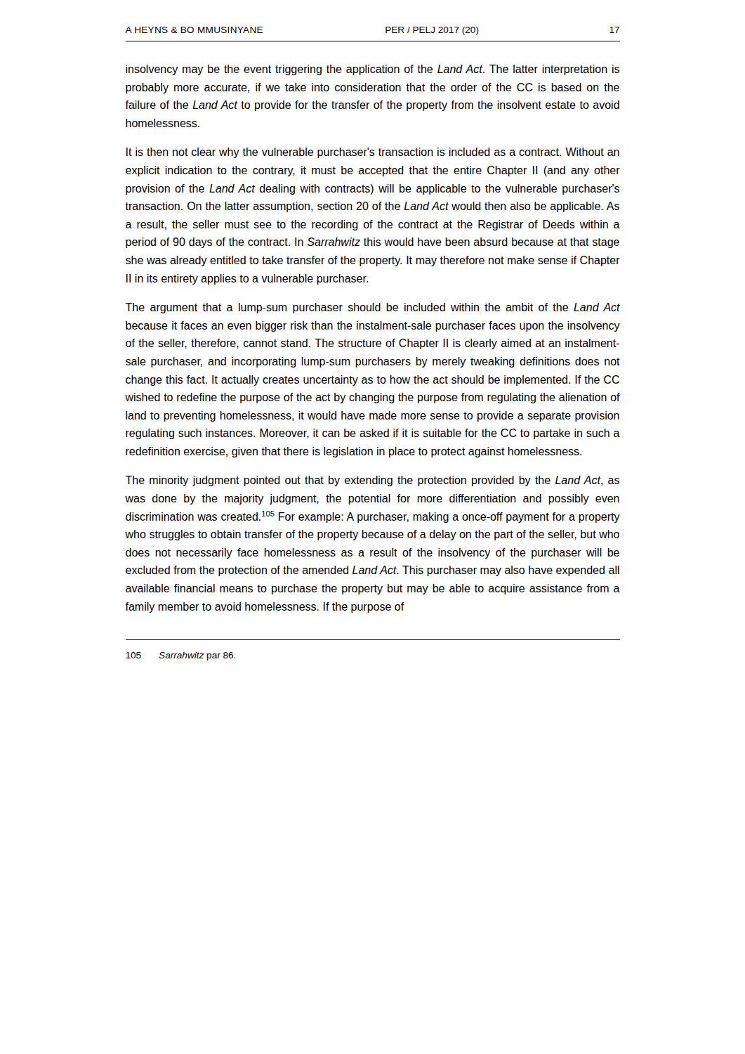A Heyns & BO Mmusinyane PER / PELJ 2017 (20) 17
insolvency may be the event triggering the application of the Land Act. The latter interpretation is probably more accurate, if we take into consideration that the order of the CC is based on the failure of the Land Act to provide for the transfer of the property from the insolvent estate to avoid homelessness.
It is then not clear why the vulnerable purchaser's transaction is included as a contract. Without an explicit indication to the contrary, it must be accepted that the entire Chapter II (and any other provision of the Land Act dealing with contracts) will be applicable to the vulnerable purchaser's transaction. On the latter assumption, section 20 of the Land Act would then also be applicable. As a result, the seller must see to the recording of the contract at the Registrar of Deeds within a period of 90 days of the contract. In Sarrahwitz this would have been absurd because at that stage she was already entitled to take transfer of the property. It may therefore not make sense if Chapter II in its entirety applies to a vulnerable purchaser.
The argument that a lump-sum purchaser should be included within the ambit of the Land Act because it faces an even bigger risk than the instalment-sale purchaser faces upon the insolvency of the seller, therefore, cannot stand. The structure of Chapter II is clearly aimed at an instalment-sale purchaser, and incorporating lump-sum purchasers by merely tweaking definitions does not change this fact. It actually creates uncertainty as to how the act should be implemented. If the CC wished to redefine the purpose of the act by changing the purpose from regulating the alienation of land to preventing homelessness, it would have made more sense to provide a separate provision regulating such instances. Moreover, it can be asked if it is suitable for the CC to partake in such a redefinition exercise, given that there is legislation in place to protect against homelessness.
The minority judgment pointed out that by extending the protection provided by the Land Act, as was done by the majority judgment, the potential for more differentiation and possibly even discrimination was created.105 For example: A purchaser, making a once-off payment for a property who struggles to obtain transfer of the property because of a delay on the part of the seller, but who does not necessarily face homelessness as a result of the insolvency of the purchaser will be excluded from the protection of the amended Land Act. This purchaser may also have expended all available financial means to purchase the property but may be able to acquire assistance from a family member to avoid homelessness. If the purpose of
105 Sarrahwitz par 86.